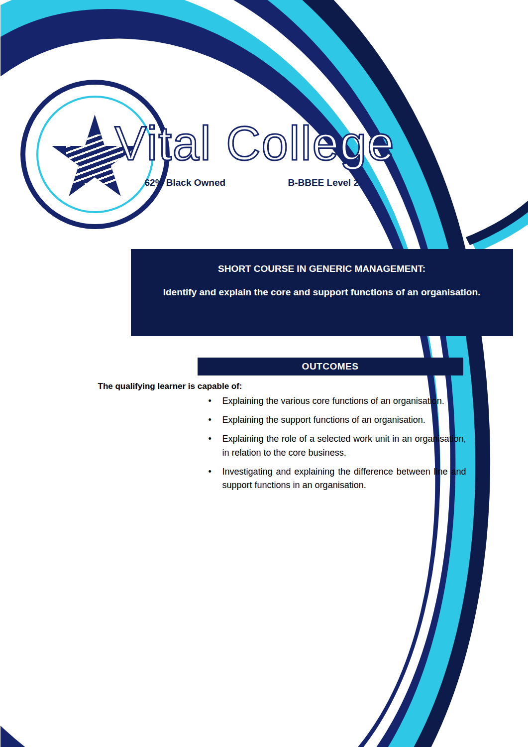Vital College
62% Black Owned B-BBEE Level 2
SHORT COURSE IN GENERIC MANAGEMENT:
Identify and explain the core and support functions of an organisation.
OUTCOMES
The qualifying learner is capable of:
Explaining the various core functions of an organisation.
Explaining the support functions of an organisation.
Explaining the role of a selected work unit in an organisation, in relation to the core business.
Investigating and explaining the difference between line and support functions in an organisation.